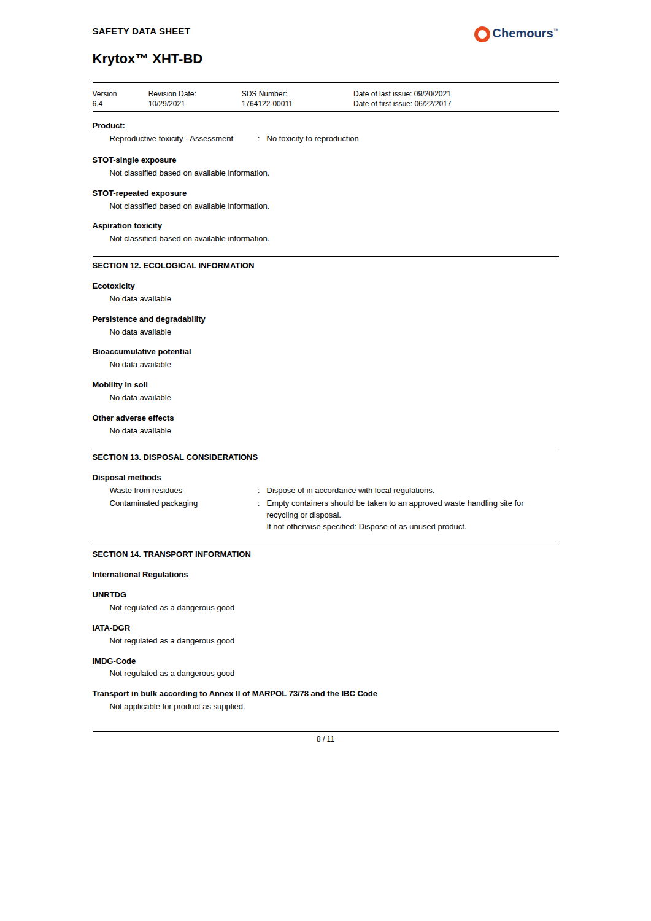Chemours™
SAFETY DATA SHEET
Krytox™ XHT-BD
| Version 6.4 | Revision Date: 10/29/2021 | SDS Number: 1764122-00011 | Date of last issue: 09/20/2021 Date of first issue: 06/22/2017 |
Product:
| Reproductive toxicity - Assessment | : | No toxicity to reproduction |
STOT-single exposure
Not classified based on available information.
STOT-repeated exposure
Not classified based on available information.
Aspiration toxicity
Not classified based on available information.
SECTION 12. ECOLOGICAL INFORMATION
Ecotoxicity
No data available
Persistence and degradability
No data available
Bioaccumulative potential
No data available
Mobility in soil
No data available
Other adverse effects
No data available
SECTION 13. DISPOSAL CONSIDERATIONS
Disposal methods
| Waste from residues | : | Dispose of in accordance with local regulations. |
| Contaminated packaging | : | Empty containers should be taken to an approved waste handling site for recycling or disposal. If not otherwise specified: Dispose of as unused product. |
SECTION 14. TRANSPORT INFORMATION
International Regulations
UNRTDG
Not regulated as a dangerous good
IATA-DGR
Not regulated as a dangerous good
IMDG-Code
Not regulated as a dangerous good
Transport in bulk according to Annex II of MARPOL 73/78 and the IBC Code
Not applicable for product as supplied.
8 / 11